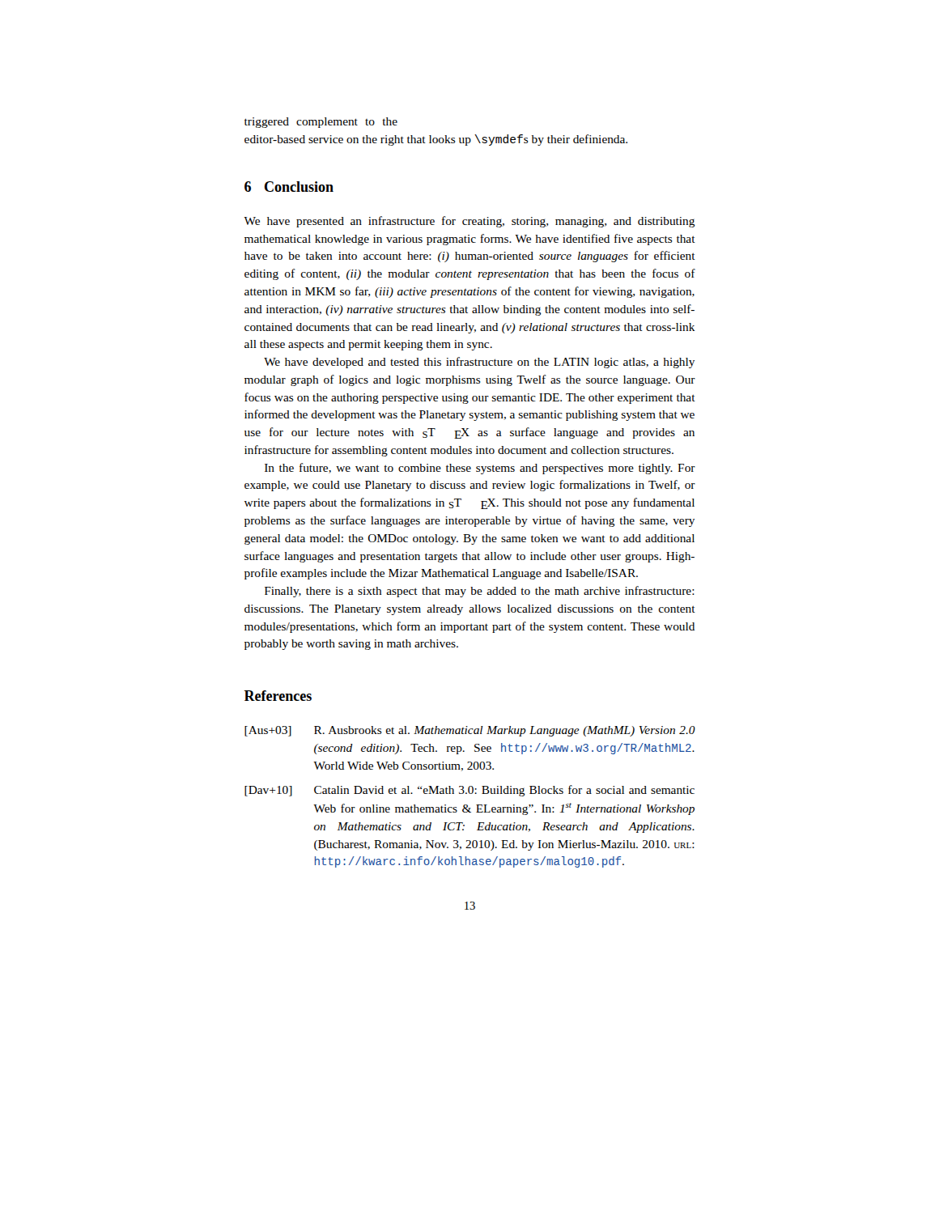triggered complement to the editor-based service on the right that looks up \symdefs by their definienda.
6 Conclusion
We have presented an infrastructure for creating, storing, managing, and distributing mathematical knowledge in various pragmatic forms. We have identified five aspects that have to be taken into account here: (i) human-oriented source languages for efficient editing of content, (ii) the modular content representation that has been the focus of attention in MKM so far, (iii) active presentations of the content for viewing, navigation, and interaction, (iv) narrative structures that allow binding the content modules into self-contained documents that can be read linearly, and (v) relational structures that cross-link all these aspects and permit keeping them in sync.
We have developed and tested this infrastructure on the LATIN logic atlas, a highly modular graph of logics and logic morphisms using Twelf as the source language. Our focus was on the authoring perspective using our semantic IDE. The other experiment that informed the development was the Planetary system, a semantic publishing system that we use for our lecture notes with STEX as a surface language and provides an infrastructure for assembling content modules into document and collection structures.
In the future, we want to combine these systems and perspectives more tightly. For example, we could use Planetary to discuss and review logic formalizations in Twelf, or write papers about the formalizations in STEX. This should not pose any fundamental problems as the surface languages are interoperable by virtue of having the same, very general data model: the OMDoc ontology. By the same token we want to add additional surface languages and presentation targets that allow to include other user groups. High-profile examples include the Mizar Mathematical Language and Isabelle/ISAR.
Finally, there is a sixth aspect that may be added to the math archive infrastructure: discussions. The Planetary system already allows localized discussions on the content modules/presentations, which form an important part of the system content. These would probably be worth saving in math archives.
References
[Aus+03] R. Ausbrooks et al. Mathematical Markup Language (MathML) Version 2.0 (second edition). Tech. rep. See http://www.w3.org/TR/MathML2. World Wide Web Consortium, 2003.
[Dav+10] Catalin David et al. “eMath 3.0: Building Blocks for a social and semantic Web for online mathematics & ELearning”. In: 1st International Workshop on Mathematics and ICT: Education, Research and Applications. (Bucharest, Romania, Nov. 3, 2010). Ed. by Ion Mierlus-Mazilu. 2010. url: http://kwarc.info/kohlhase/papers/malog10.pdf.
13